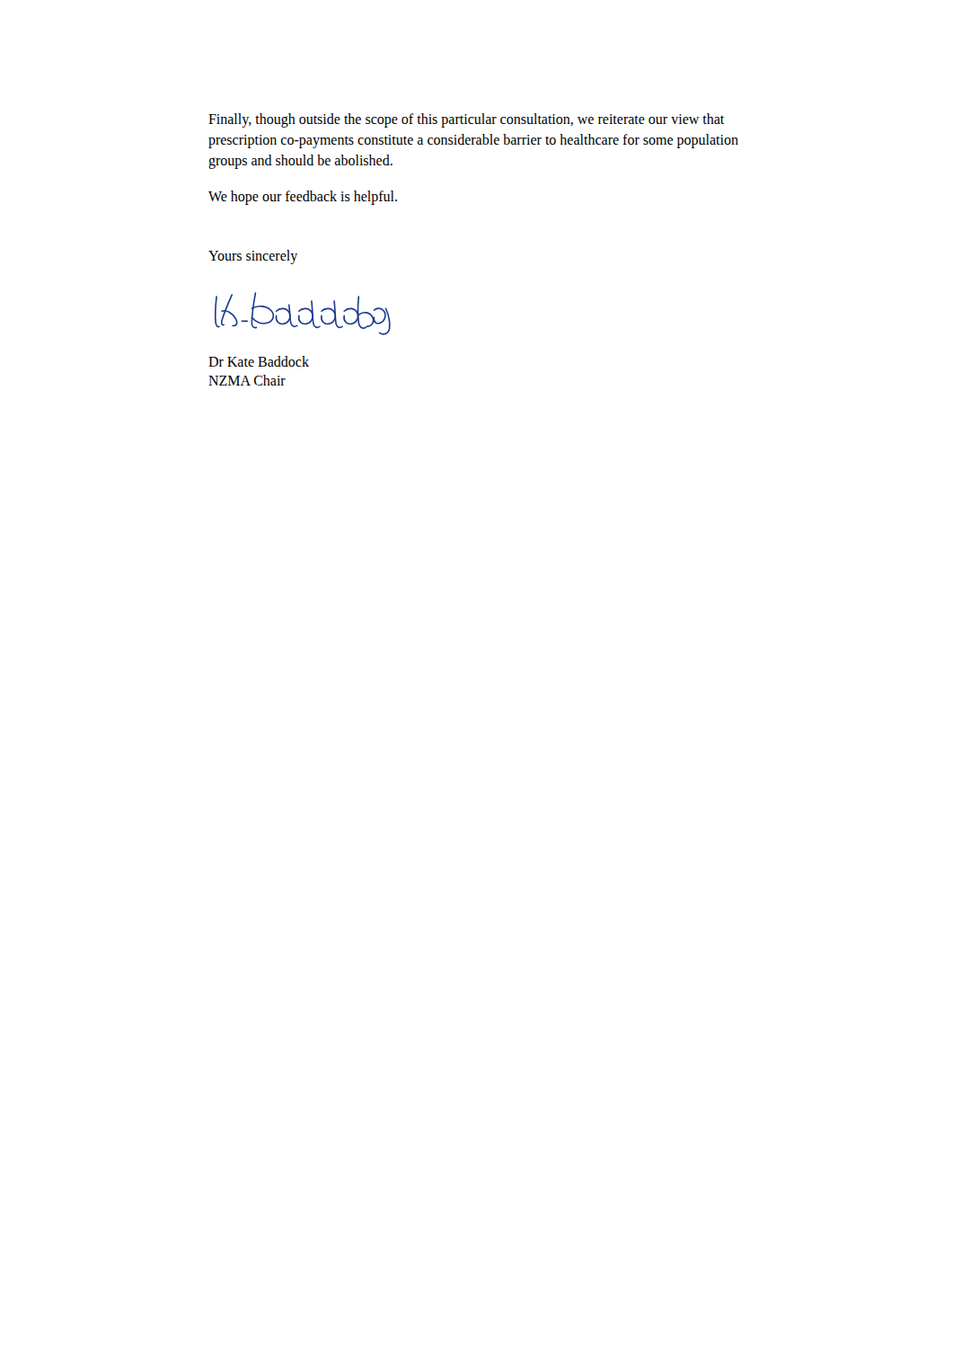Finally, though outside the scope of this particular consultation, we reiterate our view that prescription co-payments constitute a considerable barrier to healthcare for some population groups and should be abolished.
We hope our feedback is helpful.
Yours sincerely
Dr Kate Baddock NZMA Chair